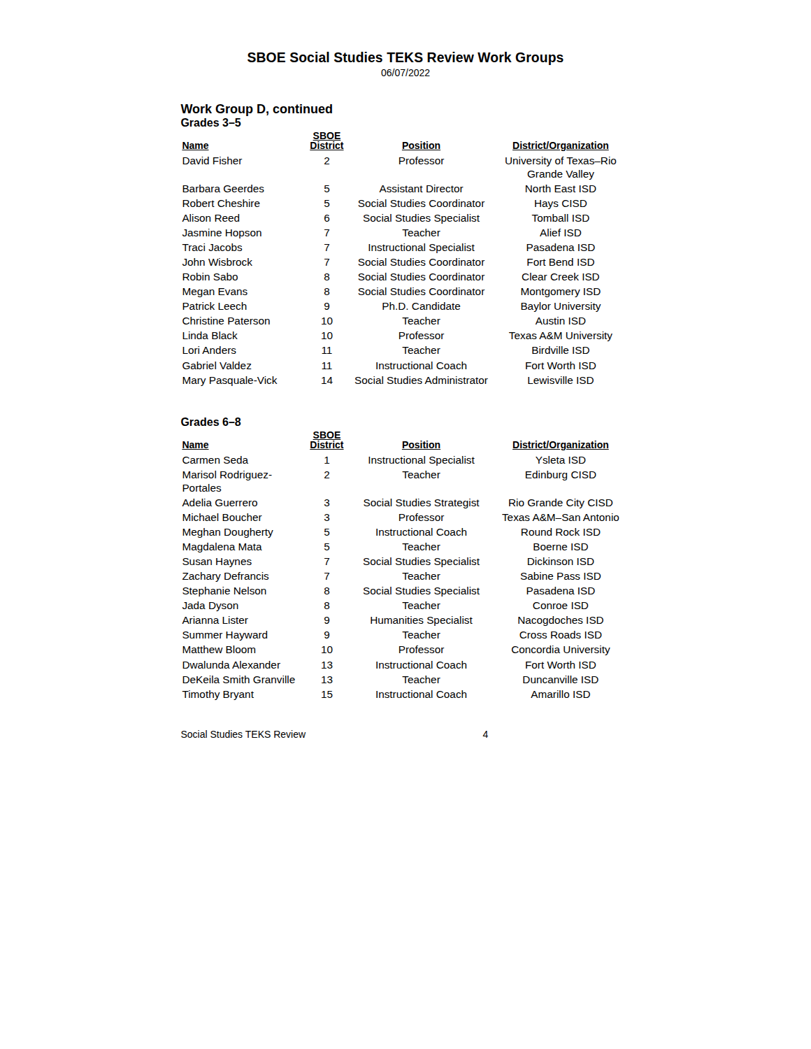SBOE Social Studies TEKS Review Work Groups
06/07/2022
Work Group D, continued
Grades 3–5
| Name | SBOE District | Position | District/Organization |
| --- | --- | --- | --- |
| David Fisher | 2 | Professor | University of Texas–Rio Grande Valley |
| Barbara Geerdes | 5 | Assistant Director | North East ISD |
| Robert Cheshire | 5 | Social Studies Coordinator | Hays CISD |
| Alison Reed | 6 | Social Studies Specialist | Tomball ISD |
| Jasmine Hopson | 7 | Teacher | Alief ISD |
| Traci Jacobs | 7 | Instructional Specialist | Pasadena ISD |
| John Wisbrock | 7 | Social Studies Coordinator | Fort Bend ISD |
| Robin Sabo | 8 | Social Studies Coordinator | Clear Creek ISD |
| Megan Evans | 8 | Social Studies Coordinator | Montgomery ISD |
| Patrick Leech | 9 | Ph.D. Candidate | Baylor University |
| Christine Paterson | 10 | Teacher | Austin ISD |
| Linda Black | 10 | Professor | Texas A&M University |
| Lori Anders | 11 | Teacher | Birdville ISD |
| Gabriel Valdez | 11 | Instructional Coach | Fort Worth ISD |
| Mary Pasquale-Vick | 14 | Social Studies Administrator | Lewisville ISD |
Grades 6–8
| Name | SBOE District | Position | District/Organization |
| --- | --- | --- | --- |
| Carmen Seda | 1 | Instructional Specialist | Ysleta ISD |
| Marisol Rodriguez-Portales | 2 | Teacher | Edinburg CISD |
| Adelia Guerrero | 3 | Social Studies Strategist | Rio Grande City CISD |
| Michael Boucher | 3 | Professor | Texas A&M–San Antonio |
| Meghan Dougherty | 5 | Instructional Coach | Round Rock ISD |
| Magdalena Mata | 5 | Teacher | Boerne ISD |
| Susan Haynes | 7 | Social Studies Specialist | Dickinson ISD |
| Zachary Defrancis | 7 | Teacher | Sabine Pass ISD |
| Stephanie Nelson | 8 | Social Studies Specialist | Pasadena ISD |
| Jada Dyson | 8 | Teacher | Conroe ISD |
| Arianna Lister | 9 | Humanities Specialist | Nacogdoches ISD |
| Summer Hayward | 9 | Teacher | Cross Roads ISD |
| Matthew Bloom | 10 | Professor | Concordia University |
| Dwalunda Alexander | 13 | Instructional Coach | Fort Worth ISD |
| DeKeila Smith Granville | 13 | Teacher | Duncanville ISD |
| Timothy Bryant | 15 | Instructional Coach | Amarillo ISD |
Social Studies TEKS Review 4